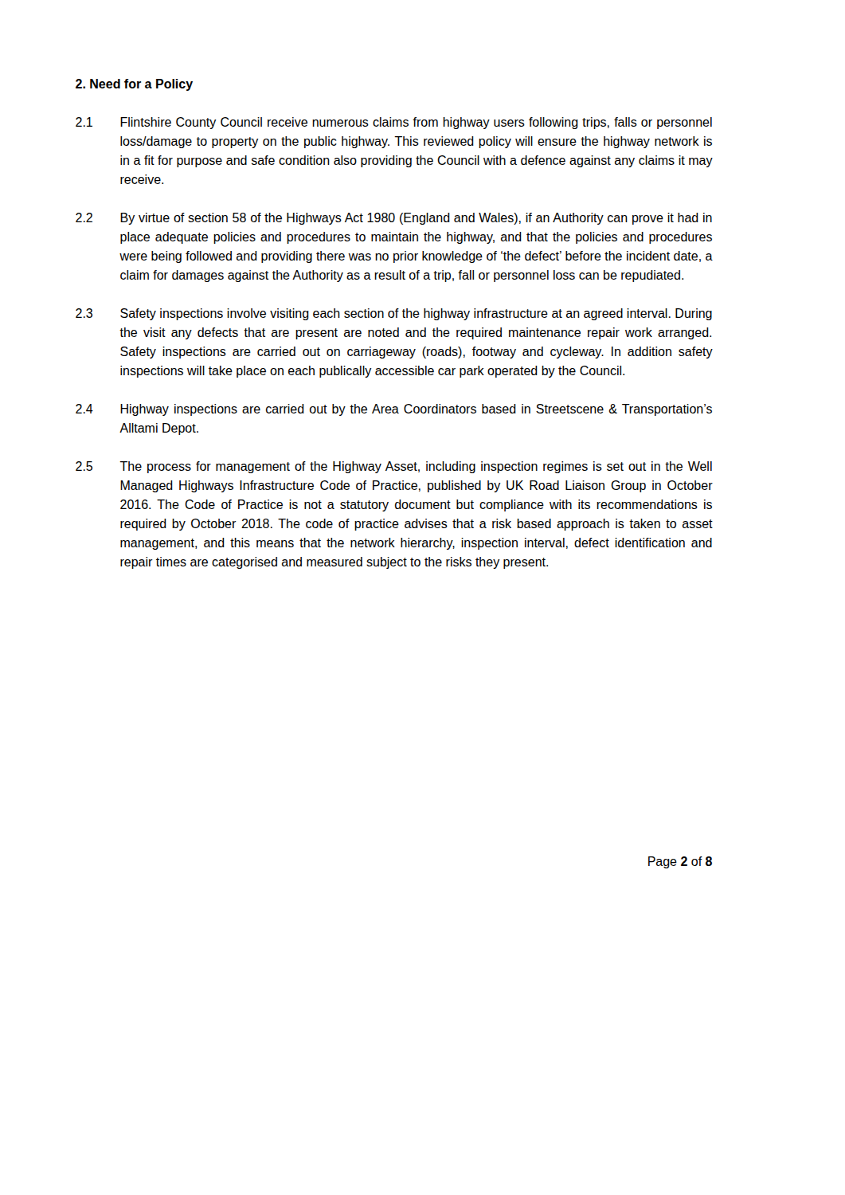2. Need for a Policy
2.1
Flintshire County Council receive numerous claims from highway users following trips, falls or personnel loss/damage to property on the public highway. This reviewed policy will ensure the highway network is in a fit for purpose and safe condition also providing the Council with a defence against any claims it may receive.
2.2
By virtue of section 58 of the Highways Act 1980 (England and Wales), if an Authority can prove it had in place adequate policies and procedures to maintain the highway, and that the policies and procedures were being followed and providing there was no prior knowledge of ‘the defect’ before the incident date, a claim for damages against the Authority as a result of a trip, fall or personnel loss can be repudiated.
2.3
Safety inspections involve visiting each section of the highway infrastructure at an agreed interval. During the visit any defects that are present are noted and the required maintenance repair work arranged. Safety inspections are carried out on carriageway (roads), footway and cycleway. In addition safety inspections will take place on each publically accessible car park operated by the Council.
2.4
Highway inspections are carried out by the Area Coordinators based in Streetscene & Transportation’s Alltami Depot.
2.5
The process for management of the Highway Asset, including inspection regimes is set out in the Well Managed Highways Infrastructure Code of Practice, published by UK Road Liaison Group in October 2016. The Code of Practice is not a statutory document but compliance with its recommendations is required by October 2018. The code of practice advises that a risk based approach is taken to asset management, and this means that the network hierarchy, inspection interval, defect identification and repair times are categorised and measured subject to the risks they present.
Page 2 of 8